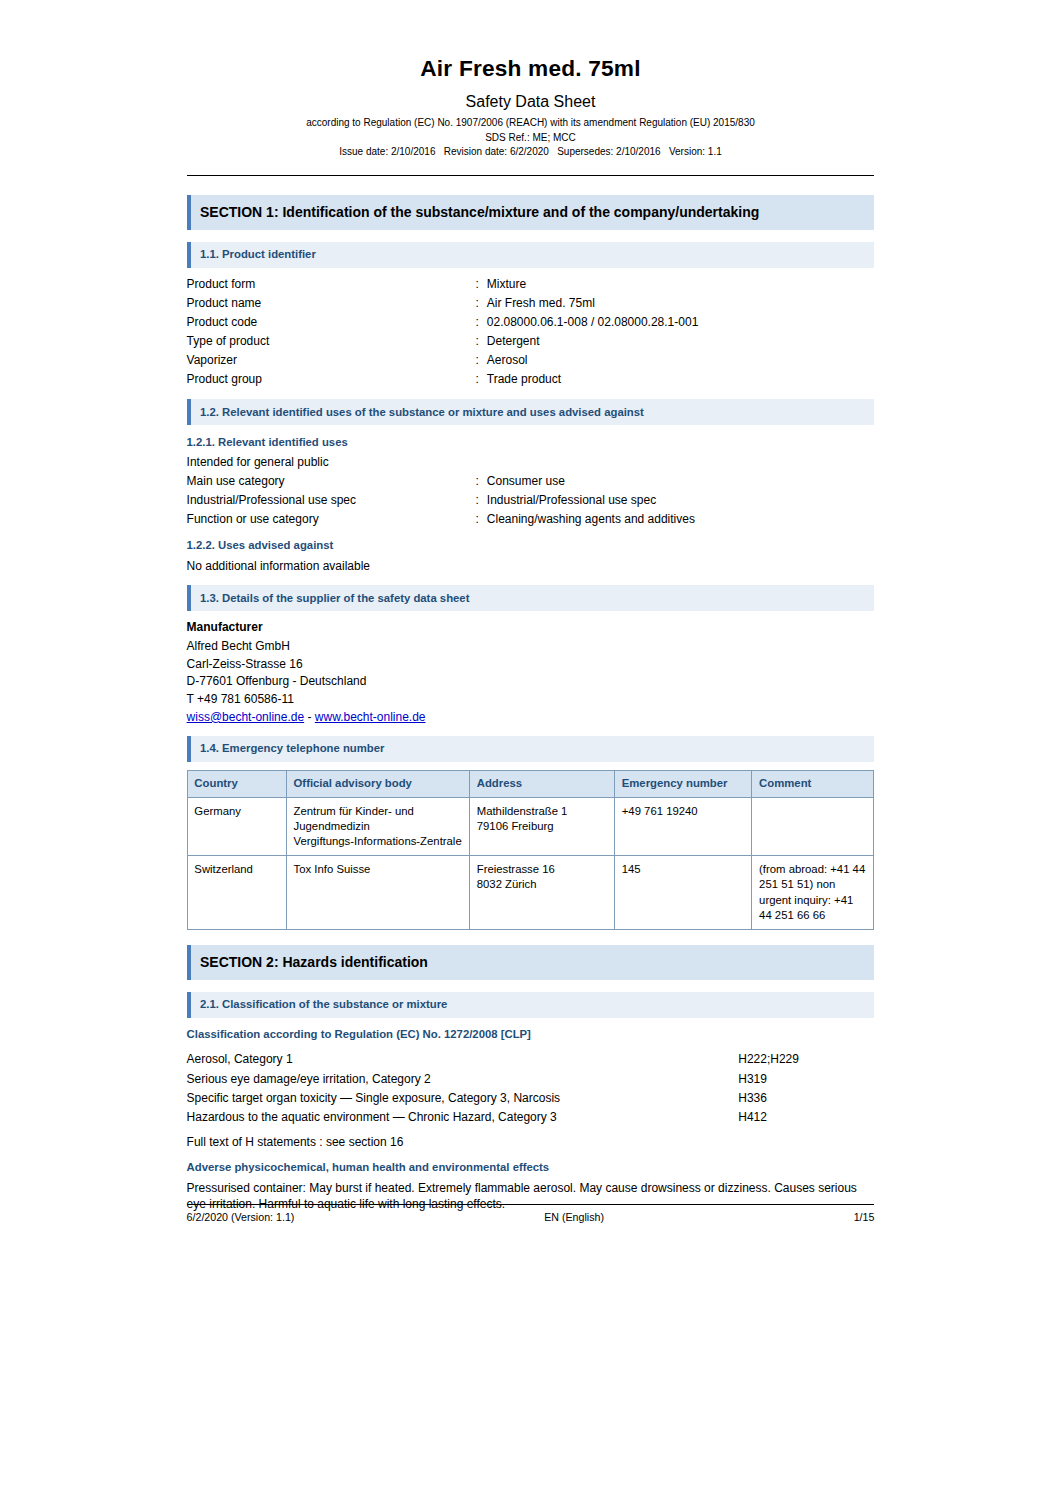Air Fresh med. 75ml
Safety Data Sheet
according to Regulation (EC) No. 1907/2006 (REACH) with its amendment Regulation (EU) 2015/830
SDS Ref.: ME; MCC
Issue date: 2/10/2016 Revision date: 6/2/2020 Supersedes: 2/10/2016 Version: 1.1
SECTION 1: Identification of the substance/mixture and of the company/undertaking
1.1. Product identifier
| Product form | : | Mixture |
| Product name | : | Air Fresh med. 75ml |
| Product code | : | 02.08000.06.1-008 / 02.08000.28.1-001 |
| Type of product | : | Detergent |
| Vaporizer | : | Aerosol |
| Product group | : | Trade product |
1.2. Relevant identified uses of the substance or mixture and uses advised against
1.2.1. Relevant identified uses
Intended for general public
| Main use category | : | Consumer use |
| Industrial/Professional use spec | : | Industrial/Professional use spec |
| Function or use category | : | Cleaning/washing agents and additives |
1.2.2. Uses advised against
No additional information available
1.3. Details of the supplier of the safety data sheet
Manufacturer
Alfred Becht GmbH
Carl-Zeiss-Strasse 16
D-77601 Offenburg - Deutschland
T +49 781 60586-11
wiss@becht-online.de - www.becht-online.de
1.4. Emergency telephone number
| Country | Official advisory body | Address | Emergency number | Comment |
| --- | --- | --- | --- | --- |
| Germany | Zentrum für Kinder- und Jugendmedizin Vergiftungs-Informations-Zentrale | Mathildenstraße 1 79106 Freiburg | +49 761 19240 | |
| Switzerland | Tox Info Suisse | Freiestrasse 16 8032 Zürich | 145 | (from abroad: +41 44 251 51 51) non urgent inquiry: +41 44 251 66 66 |
SECTION 2: Hazards identification
2.1. Classification of the substance or mixture
Classification according to Regulation (EC) No. 1272/2008 [CLP]
| Aerosol, Category 1 | H222;H229 |
| Serious eye damage/eye irritation, Category 2 | H319 |
| Specific target organ toxicity — Single exposure, Category 3, Narcosis | H336 |
| Hazardous to the aquatic environment — Chronic Hazard, Category 3 | H412 |
Full text of H statements : see section 16
Adverse physicochemical, human health and environmental effects
Pressurised container: May burst if heated. Extremely flammable aerosol. May cause drowsiness or dizziness. Causes serious eye irritation. Harmful to aquatic life with long lasting effects.
6/2/2020 (Version: 1.1)
EN (English)
1/15